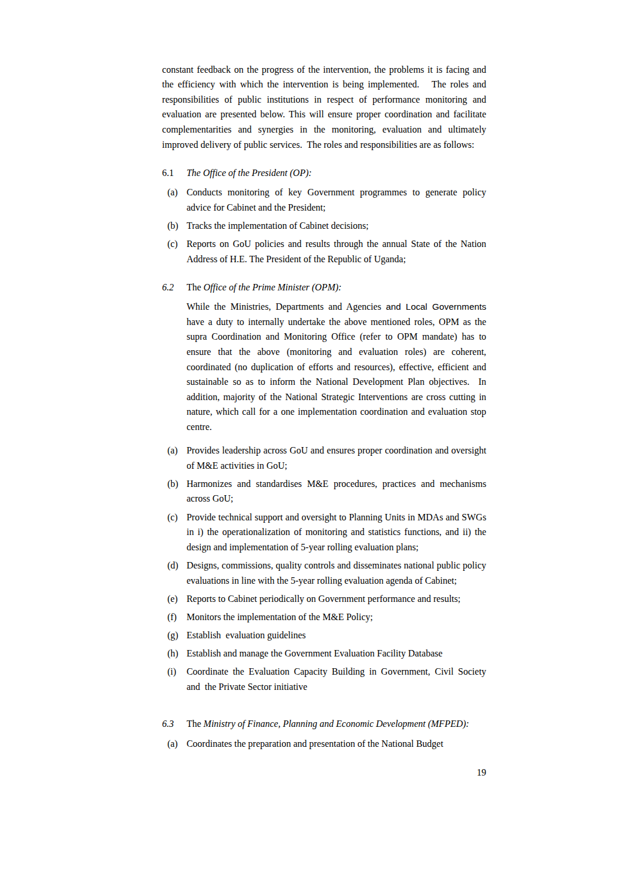constant feedback on the progress of the intervention, the problems it is facing and the efficiency with which the intervention is being implemented. The roles and responsibilities of public institutions in respect of performance monitoring and evaluation are presented below. This will ensure proper coordination and facilitate complementarities and synergies in the monitoring, evaluation and ultimately improved delivery of public services. The roles and responsibilities are as follows:
6.1 The Office of the President (OP):
Conducts monitoring of key Government programmes to generate policy advice for Cabinet and the President;
Tracks the implementation of Cabinet decisions;
Reports on GoU policies and results through the annual State of the Nation Address of H.E. The President of the Republic of Uganda;
6.2 The Office of the Prime Minister (OPM):
While the Ministries, Departments and Agencies and Local Governments have a duty to internally undertake the above mentioned roles, OPM as the supra Coordination and Monitoring Office (refer to OPM mandate) has to ensure that the above (monitoring and evaluation roles) are coherent, coordinated (no duplication of efforts and resources), effective, efficient and sustainable so as to inform the National Development Plan objectives. In addition, majority of the National Strategic Interventions are cross cutting in nature, which call for a one implementation coordination and evaluation stop centre.
Provides leadership across GoU and ensures proper coordination and oversight of M&E activities in GoU;
Harmonizes and standardises M&E procedures, practices and mechanisms across GoU;
Provide technical support and oversight to Planning Units in MDAs and SWGs in i) the operationalization of monitoring and statistics functions, and ii) the design and implementation of 5-year rolling evaluation plans;
Designs, commissions, quality controls and disseminates national public policy evaluations in line with the 5-year rolling evaluation agenda of Cabinet;
Reports to Cabinet periodically on Government performance and results;
Monitors the implementation of the M&E Policy;
Establish evaluation guidelines
Establish and manage the Government Evaluation Facility Database
Coordinate the Evaluation Capacity Building in Government, Civil Society and the Private Sector initiative
6.3 The Ministry of Finance, Planning and Economic Development (MFPED):
Coordinates the preparation and presentation of the National Budget
19